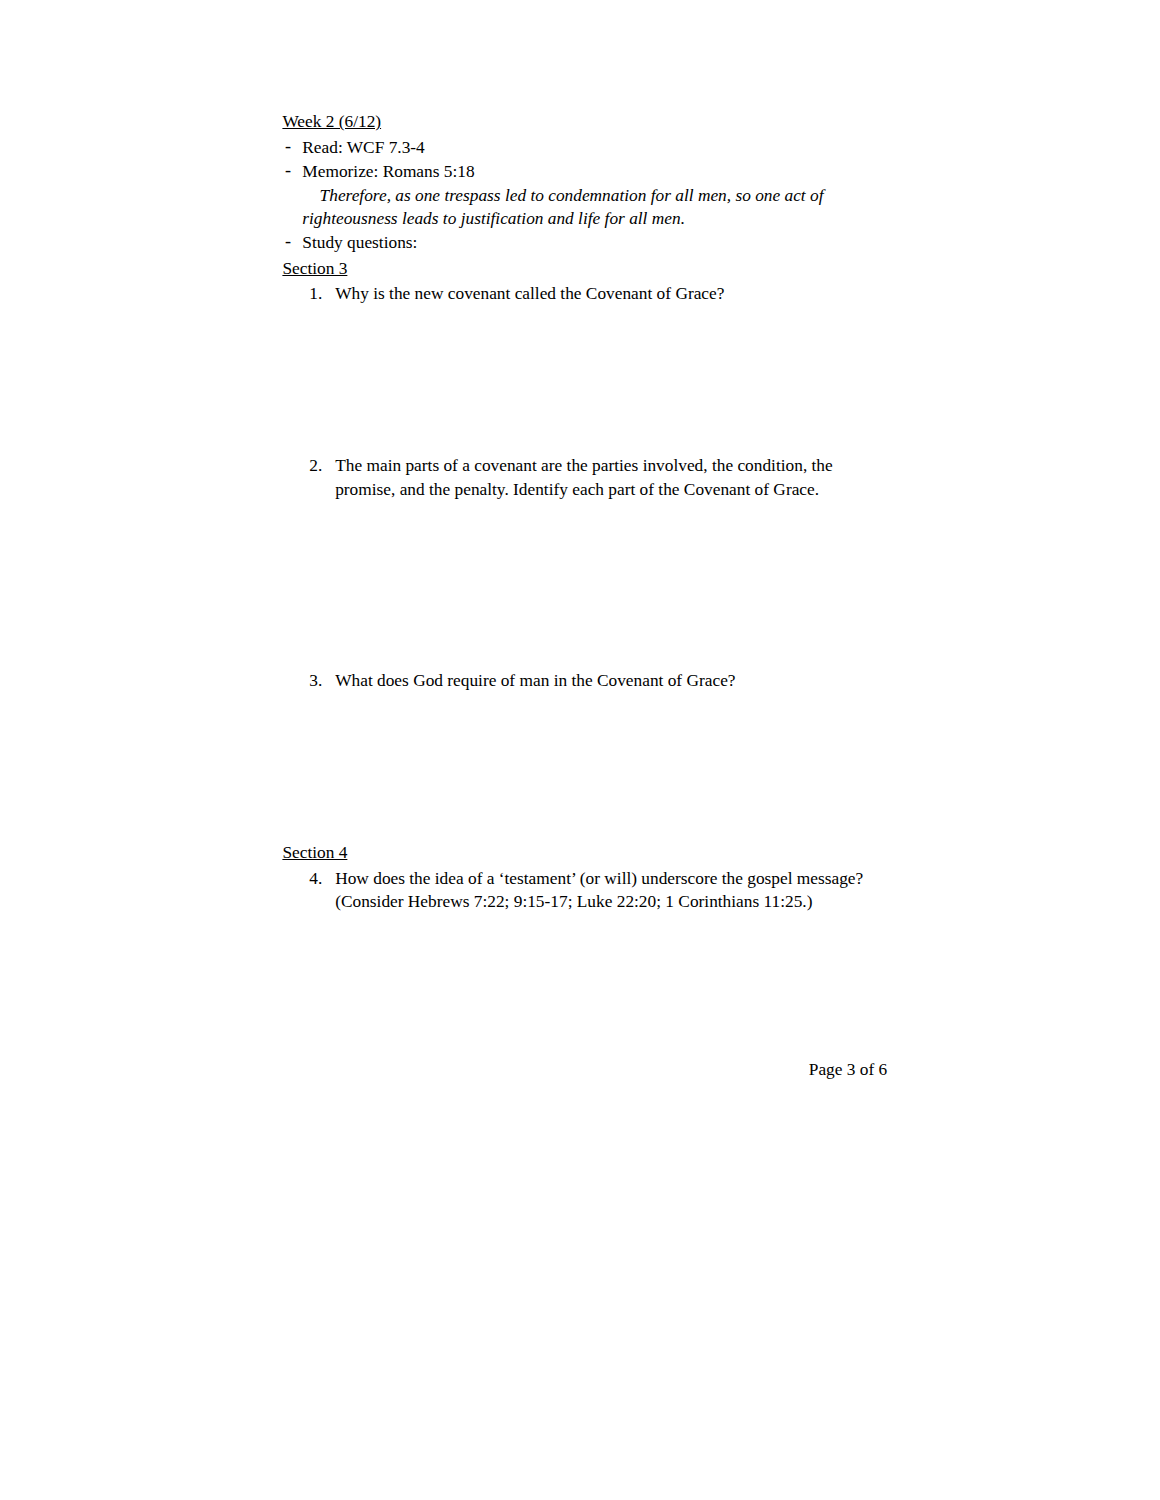Week 2 (6/12)
Read: WCF 7.3-4
Memorize: Romans 5:18
Therefore, as one trespass led to condemnation for all men, so one act of righteousness leads to justification and life for all men.
Study questions:
Section 3
1. Why is the new covenant called the Covenant of Grace?
2. The main parts of a covenant are the parties involved, the condition, the promise, and the penalty. Identify each part of the Covenant of Grace.
3. What does God require of man in the Covenant of Grace?
Section 4
4. How does the idea of a ‘testament’ (or will) underscore the gospel message? (Consider Hebrews 7:22; 9:15-17; Luke 22:20; 1 Corinthians 11:25.)
Page 3 of 6